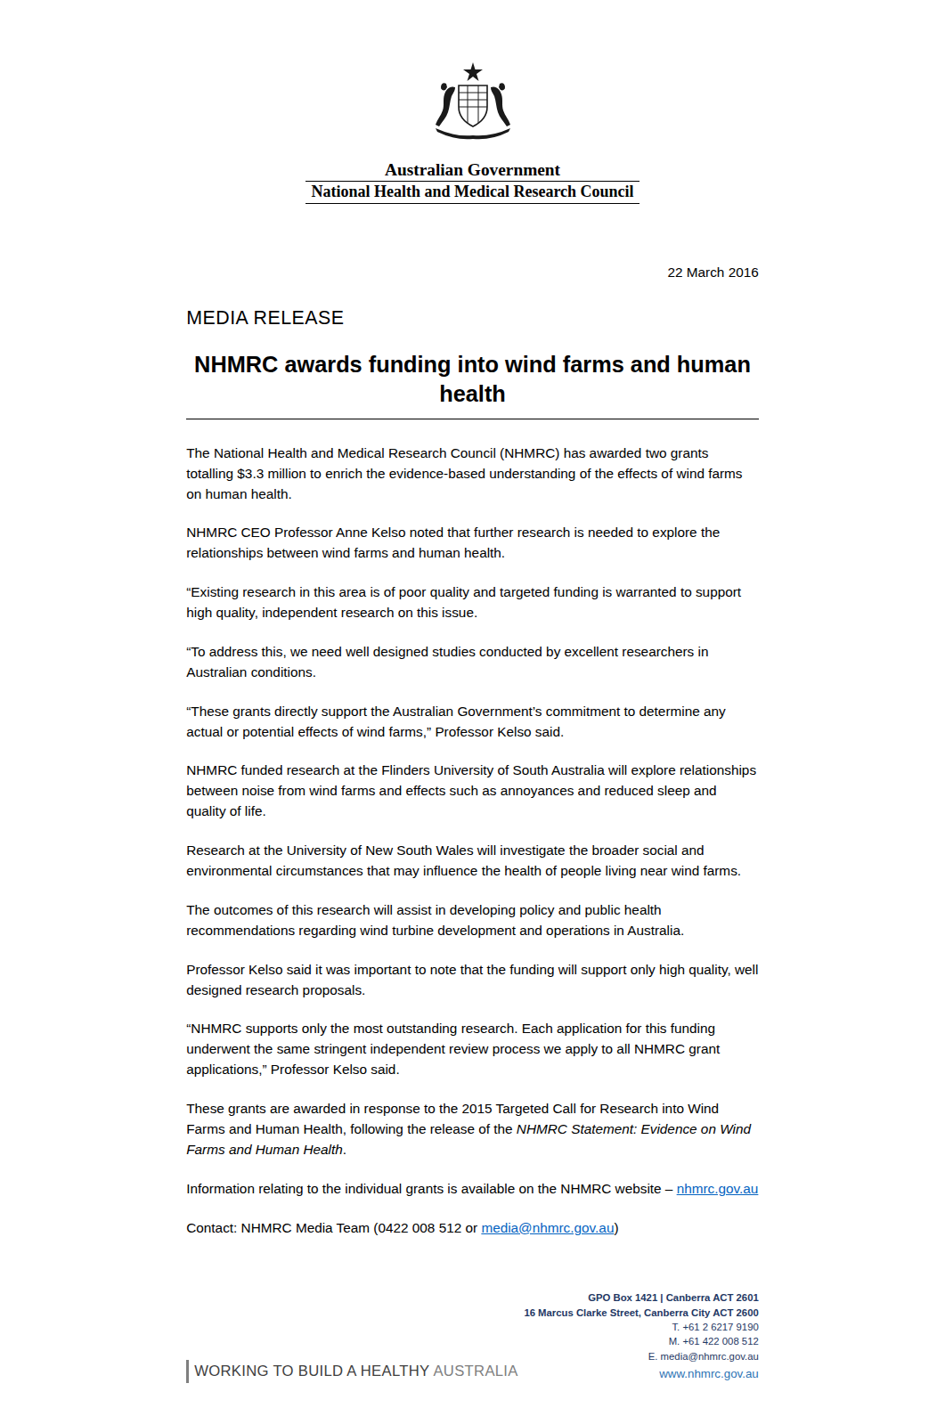Australian Government National Health and Medical Research Council
22 March 2016
MEDIA RELEASE
NHMRC awards funding into wind farms and human health
The National Health and Medical Research Council (NHMRC) has awarded two grants totalling $3.3 million to enrich the evidence-based understanding of the effects of wind farms on human health.
NHMRC CEO Professor Anne Kelso noted that further research is needed to explore the relationships between wind farms and human health.
“Existing research in this area is of poor quality and targeted funding is warranted to support high quality, independent research on this issue.
“To address this, we need well designed studies conducted by excellent researchers in Australian conditions.
“These grants directly support the Australian Government’s commitment to determine any actual or potential effects of wind farms,” Professor Kelso said.
NHMRC funded research at the Flinders University of South Australia will explore relationships between noise from wind farms and effects such as annoyances and reduced sleep and quality of life.
Research at the University of New South Wales will investigate the broader social and environmental circumstances that may influence the health of people living near wind farms.
The outcomes of this research will assist in developing policy and public health recommendations regarding wind turbine development and operations in Australia.
Professor Kelso said it was important to note that the funding will support only high quality, well designed research proposals.
“NHMRC supports only the most outstanding research. Each application for this funding underwent the same stringent independent review process we apply to all NHMRC grant applications,” Professor Kelso said.
These grants are awarded in response to the 2015 Targeted Call for Research into Wind Farms and Human Health, following the release of the NHMRC Statement: Evidence on Wind Farms and Human Health.
Information relating to the individual grants is available on the NHMRC website – nhmrc.gov.au
Contact: NHMRC Media Team (0422 008 512 or media@nhmrc.gov.au)
WORKING TO BUILD A HEALTHY AUSTRALIA
GPO Box 1421 | Canberra ACT 2601 16 Marcus Clarke Street, Canberra City ACT 2600 T. +61 2 6217 9190 M. +61 422 008 512 E. media@nhmrc.gov.au www.nhmrc.gov.au